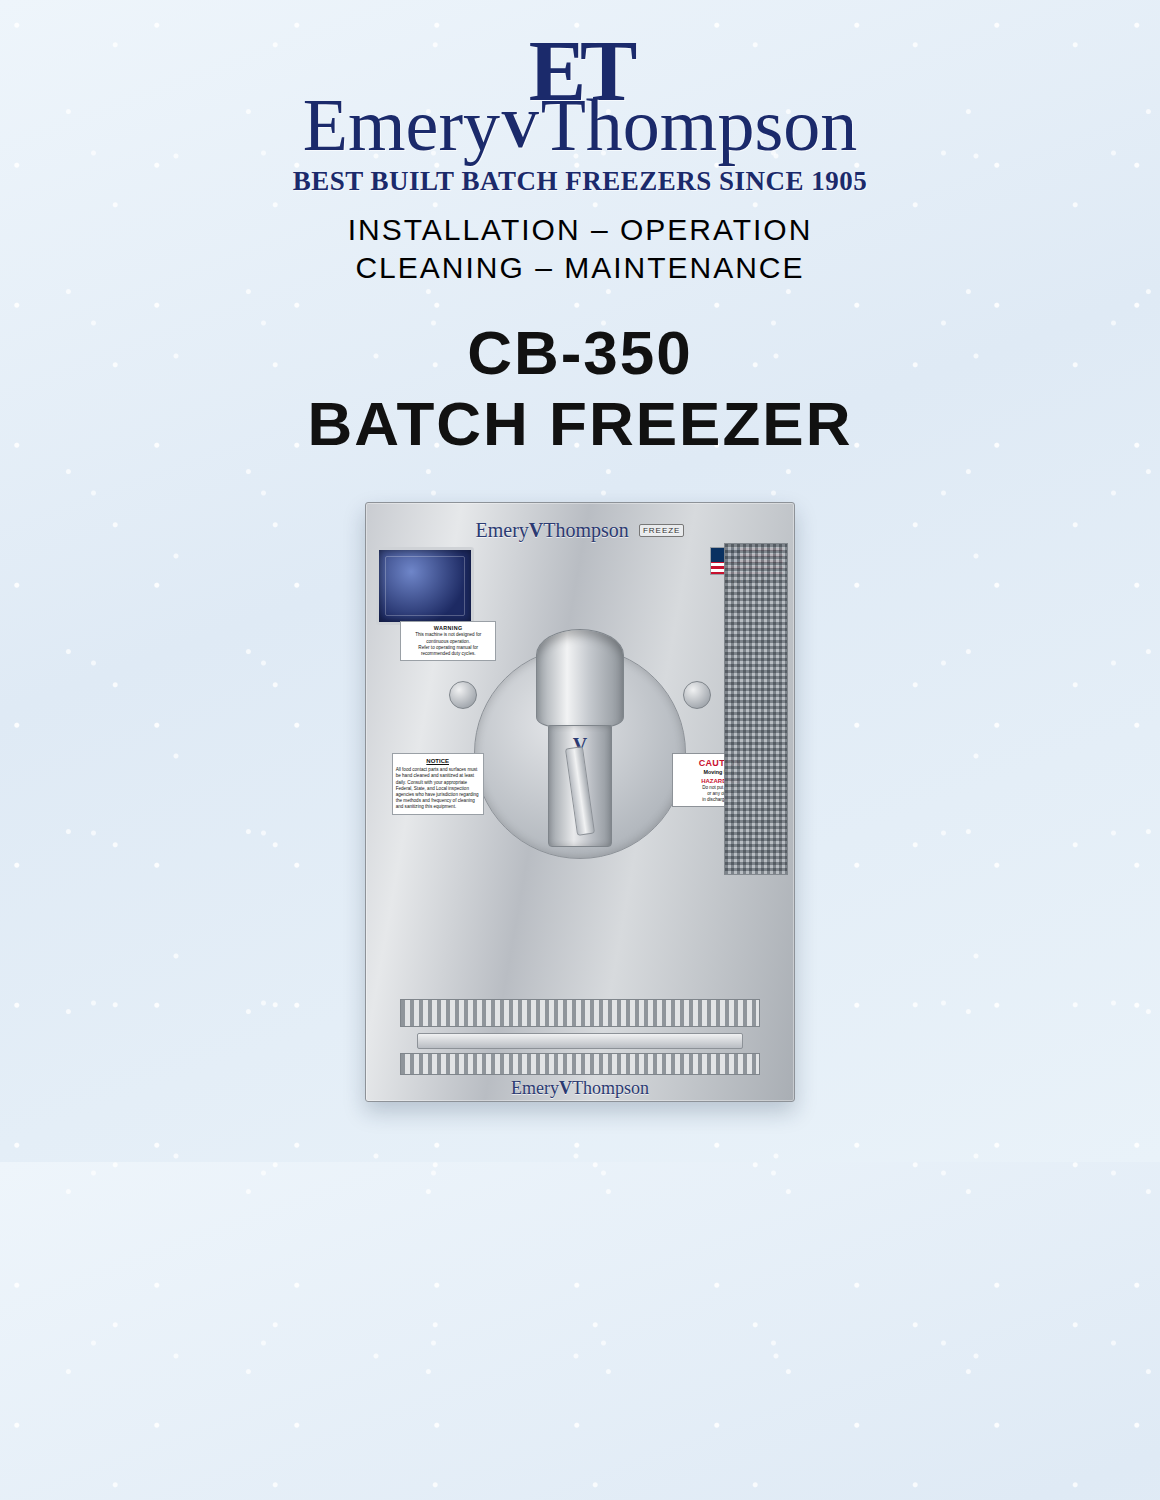ET EmeryVThompson
Best Built Batch Freezers Since 1905
INSTALLATION – OPERATION
CLEANING – MAINTENANCE
CB-350 BATCH FREEZER
EmeryVThompson FREEZE
MADE IN
U S A
V
WARNING This machine is not designed for
continuous operation.
Refer to operating manual for
recommended duty cycles.
NOTICE All food contact parts and surfaces must be hand cleaned and sanitized at least daily. Consult with your appropriate Federal, State, and Local inspection agencies who have jurisdiction regarding the methods and frequency of cleaning and sanitizing this equipment.
CAUTION Moving Parts HAZARDOUS Do not put fingers
or any object
in discharge gate.
EmeryVThompson